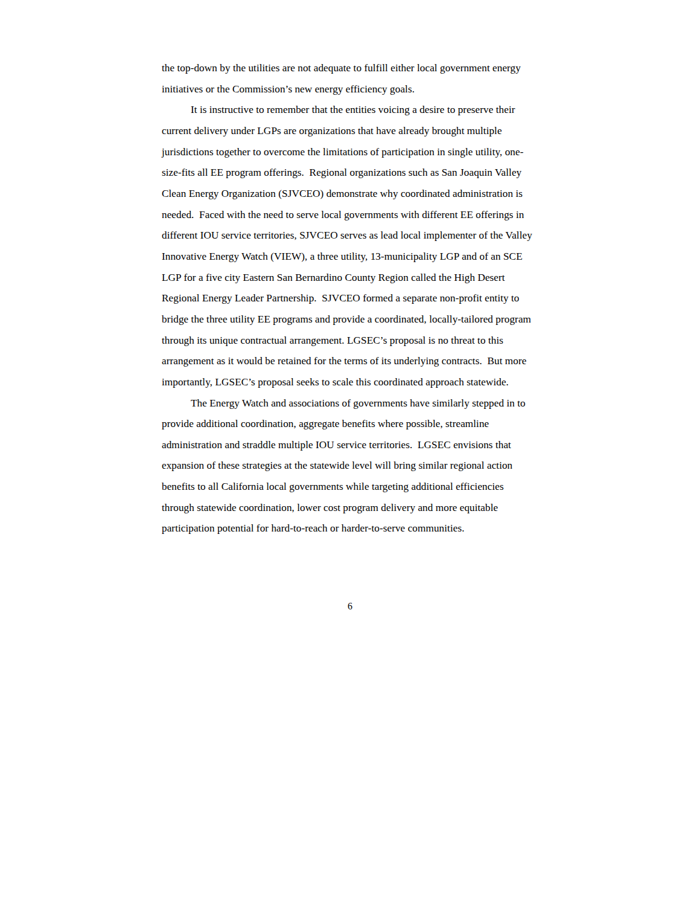the top-down by the utilities are not adequate to fulfill either local government energy initiatives or the Commission’s new energy efficiency goals.
It is instructive to remember that the entities voicing a desire to preserve their current delivery under LGPs are organizations that have already brought multiple jurisdictions together to overcome the limitations of participation in single utility, one-size-fits all EE program offerings. Regional organizations such as San Joaquin Valley Clean Energy Organization (SJVCEO) demonstrate why coordinated administration is needed. Faced with the need to serve local governments with different EE offerings in different IOU service territories, SJVCEO serves as lead local implementer of the Valley Innovative Energy Watch (VIEW), a three utility, 13-municipality LGP and of an SCE LGP for a five city Eastern San Bernardino County Region called the High Desert Regional Energy Leader Partnership. SJVCEO formed a separate non-profit entity to bridge the three utility EE programs and provide a coordinated, locally-tailored program through its unique contractual arrangement. LGSEC’s proposal is no threat to this arrangement as it would be retained for the terms of its underlying contracts. But more importantly, LGSEC’s proposal seeks to scale this coordinated approach statewide.
The Energy Watch and associations of governments have similarly stepped in to provide additional coordination, aggregate benefits where possible, streamline administration and straddle multiple IOU service territories. LGSEC envisions that expansion of these strategies at the statewide level will bring similar regional action benefits to all California local governments while targeting additional efficiencies through statewide coordination, lower cost program delivery and more equitable participation potential for hard-to-reach or harder-to-serve communities.
6